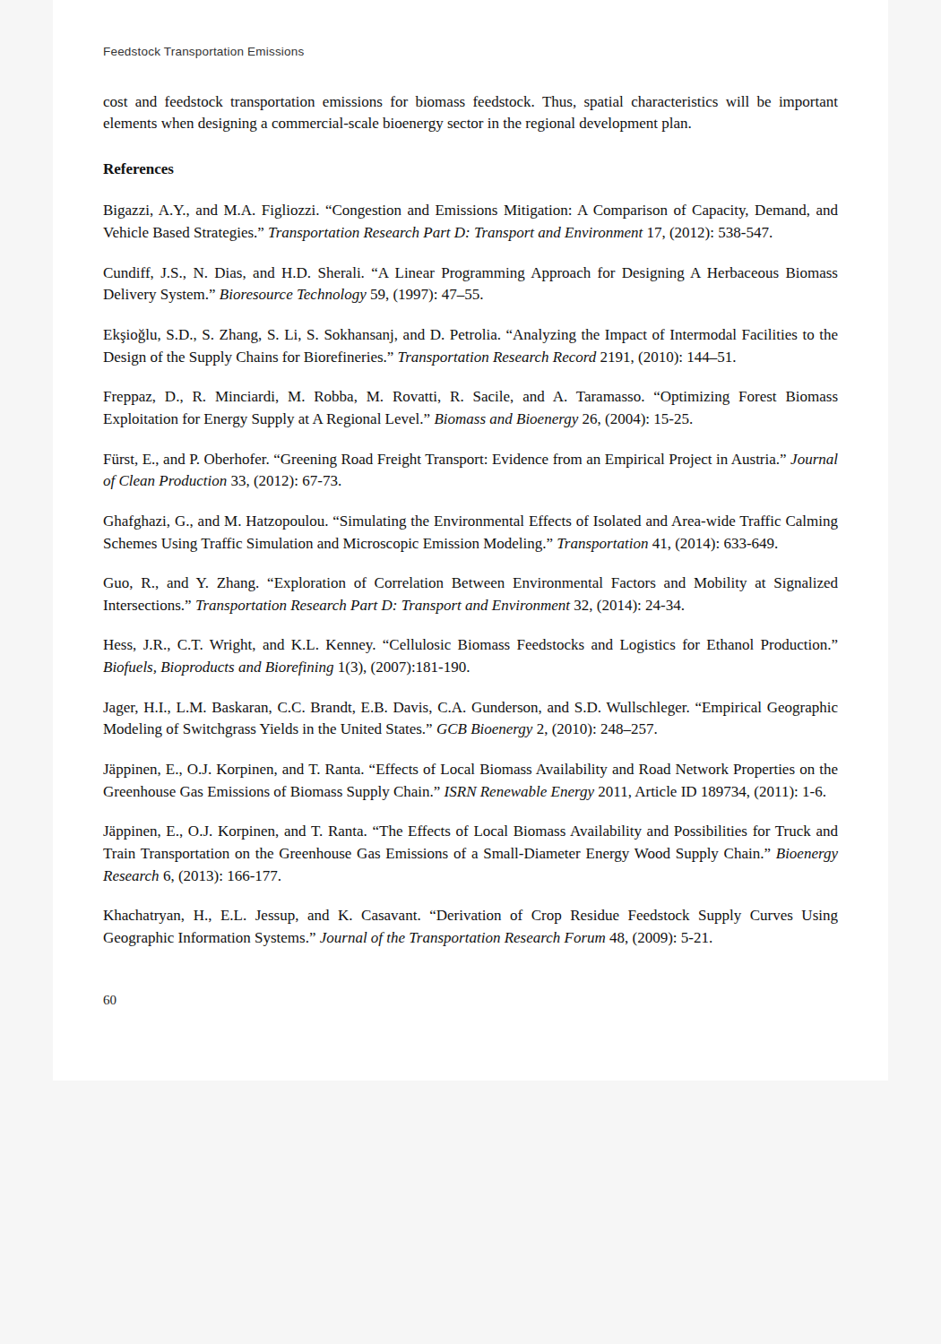Feedstock Transportation Emissions
cost and feedstock transportation emissions for biomass feedstock. Thus, spatial characteristics will be important elements when designing a commercial-scale bioenergy sector in the regional development plan.
References
Bigazzi, A.Y., and M.A. Figliozzi. “Congestion and Emissions Mitigation: A Comparison of Capacity, Demand, and Vehicle Based Strategies.” Transportation Research Part D: Transport and Environment 17, (2012): 538-547.
Cundiff, J.S., N. Dias, and H.D. Sherali. “A Linear Programming Approach for Designing A Herbaceous Biomass Delivery System.” Bioresource Technology 59, (1997): 47–55.
Ekşioğlu, S.D., S. Zhang, S. Li, S. Sokhansanj, and D. Petrolia. “Analyzing the Impact of Intermodal Facilities to the Design of the Supply Chains for Biorefineries.” Transportation Research Record 2191, (2010): 144–51.
Freppaz, D., R. Minciardi, M. Robba, M. Rovatti, R. Sacile, and A. Taramasso. “Optimizing Forest Biomass Exploitation for Energy Supply at A Regional Level.” Biomass and Bioenergy 26, (2004): 15-25.
Fürst, E., and P. Oberhofer. “Greening Road Freight Transport: Evidence from an Empirical Project in Austria.” Journal of Clean Production 33, (2012): 67-73.
Ghafghazi, G., and M. Hatzopoulou. “Simulating the Environmental Effects of Isolated and Area-wide Traffic Calming Schemes Using Traffic Simulation and Microscopic Emission Modeling.” Transportation 41, (2014): 633-649.
Guo, R., and Y. Zhang. “Exploration of Correlation Between Environmental Factors and Mobility at Signalized Intersections.” Transportation Research Part D: Transport and Environment 32, (2014): 24-34.
Hess, J.R., C.T. Wright, and K.L. Kenney. “Cellulosic Biomass Feedstocks and Logistics for Ethanol Production.” Biofuels, Bioproducts and Biorefining 1(3), (2007):181-190.
Jager, H.I., L.M. Baskaran, C.C. Brandt, E.B. Davis, C.A. Gunderson, and S.D. Wullschleger. “Empirical Geographic Modeling of Switchgrass Yields in the United States.” GCB Bioenergy 2, (2010): 248–257.
Jäppinen, E., O.J. Korpinen, and T. Ranta. “Effects of Local Biomass Availability and Road Network Properties on the Greenhouse Gas Emissions of Biomass Supply Chain.” ISRN Renewable Energy 2011, Article ID 189734, (2011): 1-6.
Jäppinen, E., O.J. Korpinen, and T. Ranta. “The Effects of Local Biomass Availability and Possibilities for Truck and Train Transportation on the Greenhouse Gas Emissions of a Small-Diameter Energy Wood Supply Chain.” Bioenergy Research 6, (2013): 166-177.
Khachatryan, H., E.L. Jessup, and K. Casavant. “Derivation of Crop Residue Feedstock Supply Curves Using Geographic Information Systems.” Journal of the Transportation Research Forum 48, (2009): 5-21.
60